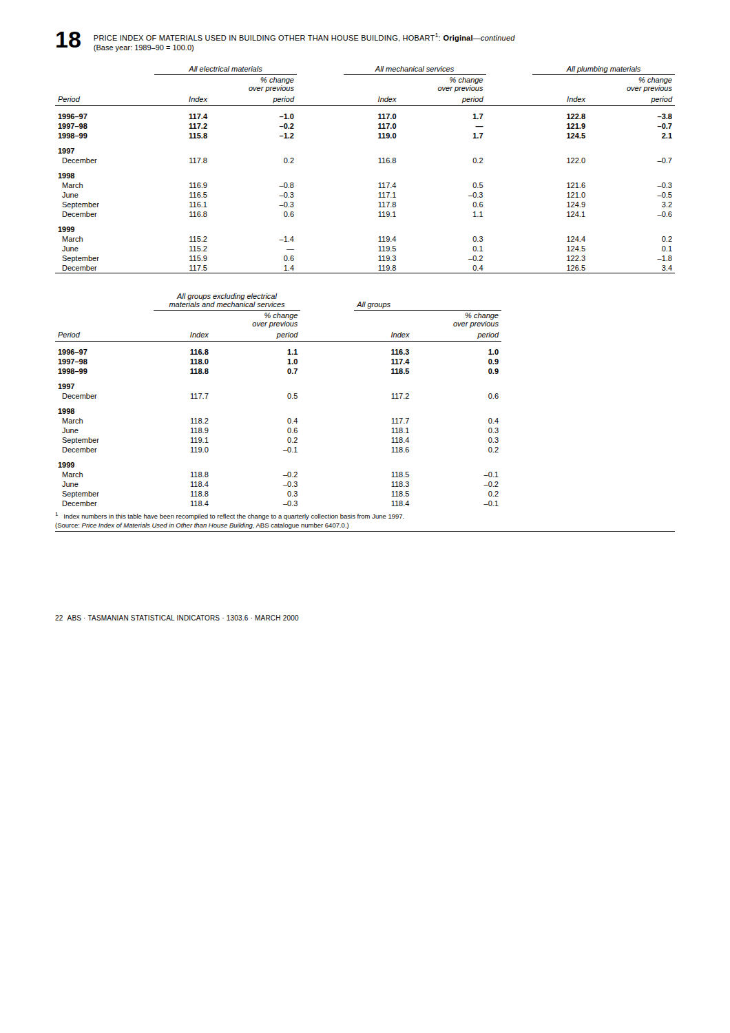18
PRICE INDEX OF MATERIALS USED IN BUILDING OTHER THAN HOUSE BUILDING, HOBART1: Original—continued
(Base year: 1989–90 = 100.0)
| | All electrical materials | | All mechanical services | | All plumbing materials |
| --- | --- | --- | --- | --- | --- |
| | | % change over previous | | | % change over previous | | | % change over previous |
| Period | Index | period | | Index | period | | Index | period |
| 1996–97 | 117.4 | –1.0 | | 117.0 | 1.7 | | 122.8 | –3.8 |
| 1997–98 | 117.2 | –0.2 | | 117.0 | — | | 121.9 | –0.7 |
| 1998–99 | 115.8 | –1.2 | | 119.0 | 1.7 | | 124.5 | 2.1 |
| 1997 | |
| December | 117.8 | 0.2 | | 116.8 | 0.2 | | 122.0 | –0.7 |
| 1998 | |
| March | 116.9 | –0.8 | | 117.4 | 0.5 | | 121.6 | –0.3 |
| June | 116.5 | –0.3 | | 117.1 | –0.3 | | 121.0 | –0.5 |
| September | 116.1 | –0.3 | | 117.8 | 0.6 | | 124.9 | 3.2 |
| December | 116.8 | 0.6 | | 119.1 | 1.1 | | 124.1 | –0.6 |
| 1999 | |
| March | 115.2 | –1.4 | | 119.4 | 0.3 | | 124.4 | 0.2 |
| June | 115.2 | — | | 119.5 | 0.1 | | 124.5 | 0.1 |
| September | 115.9 | 0.6 | | 119.3 | –0.2 | | 122.3 | –1.8 |
| December | 117.5 | 1.4 | | 119.8 | 0.4 | | 126.5 | 3.4 |
| | All groups excluding electrical materials and mechanical services | | All groups |
| --- | --- | --- | --- |
| | | % change over previous | | | % change over previous |
| Period | Index | period | | Index | period |
| 1996–97 | 116.8 | 1.1 | | 116.3 | 1.0 |
| 1997–98 | 118.0 | 1.0 | | 117.4 | 0.9 |
| 1998–99 | 118.8 | 0.7 | | 118.5 | 0.9 |
| 1997 | |
| December | 117.7 | 0.5 | | 117.2 | 0.6 |
| 1998 | |
| March | 118.2 | 0.4 | | 117.7 | 0.4 |
| June | 118.9 | 0.6 | | 118.1 | 0.3 |
| September | 119.1 | 0.2 | | 118.4 | 0.3 |
| December | 119.0 | –0.1 | | 118.6 | 0.2 |
| 1999 | |
| March | 118.8 | –0.2 | | 118.5 | –0.1 |
| June | 118.4 | –0.3 | | 118.3 | –0.2 |
| September | 118.8 | 0.3 | | 118.5 | 0.2 |
| December | 118.4 | –0.3 | | 118.4 | –0.1 |
1 Index numbers in this table have been recompiled to reflect the change to a quarterly collection basis from June 1997.
(Source: Price Index of Materials Used in Other than House Building, ABS catalogue number 6407.0.)
22 ABS · TASMANIAN STATISTICAL INDICATORS · 1303.6 · MARCH 2000